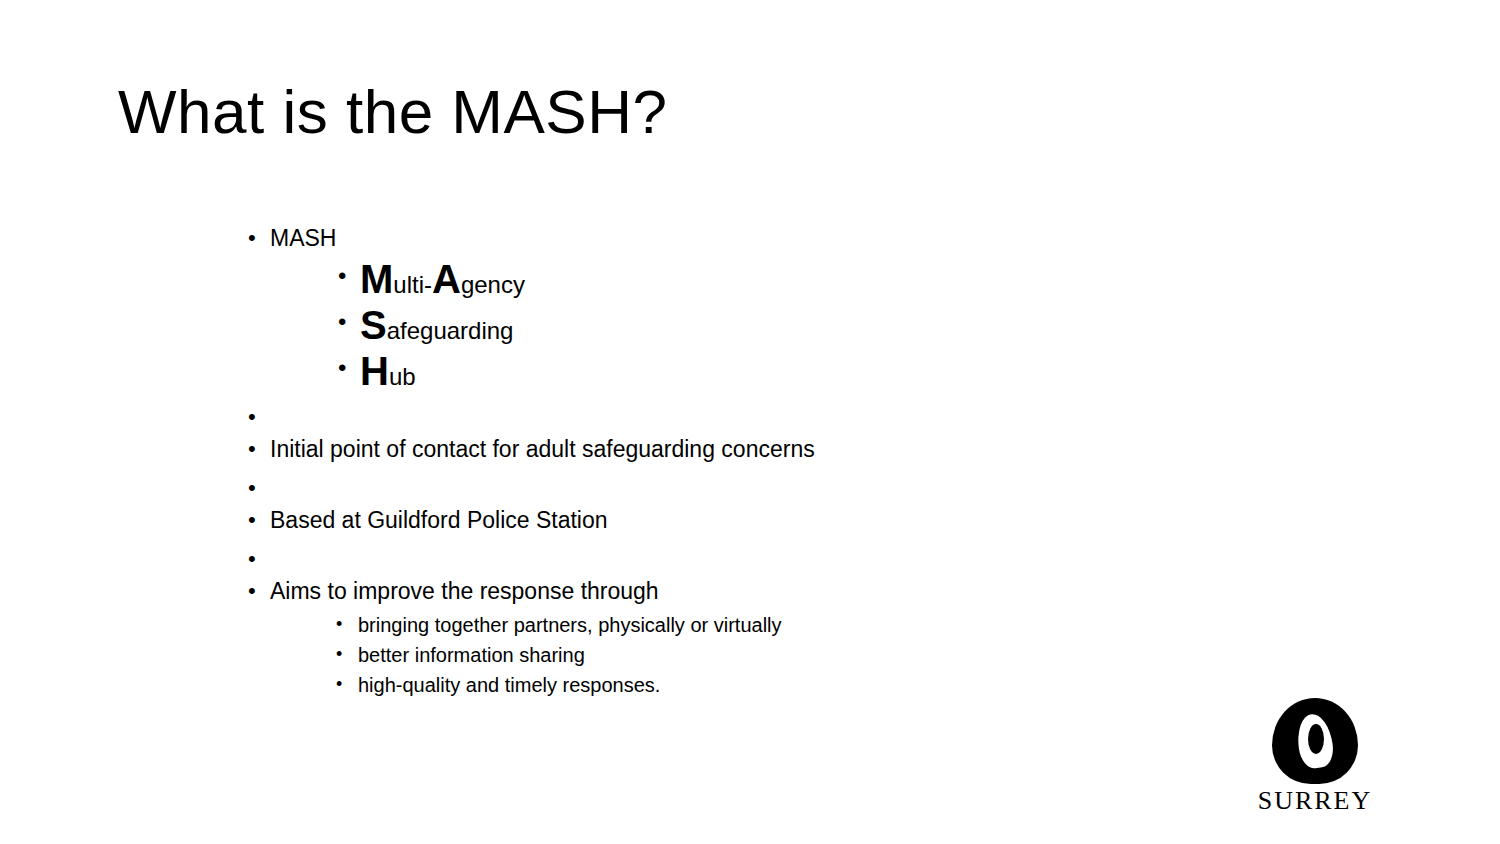What is the MASH?
MASH
Multi-Agency
Safeguarding
Hub
Initial point of contact for adult safeguarding concerns
Based at Guildford Police Station
Aims to improve the response through
bringing together partners, physically or virtually
better information sharing
high-quality and timely responses.
SURREY